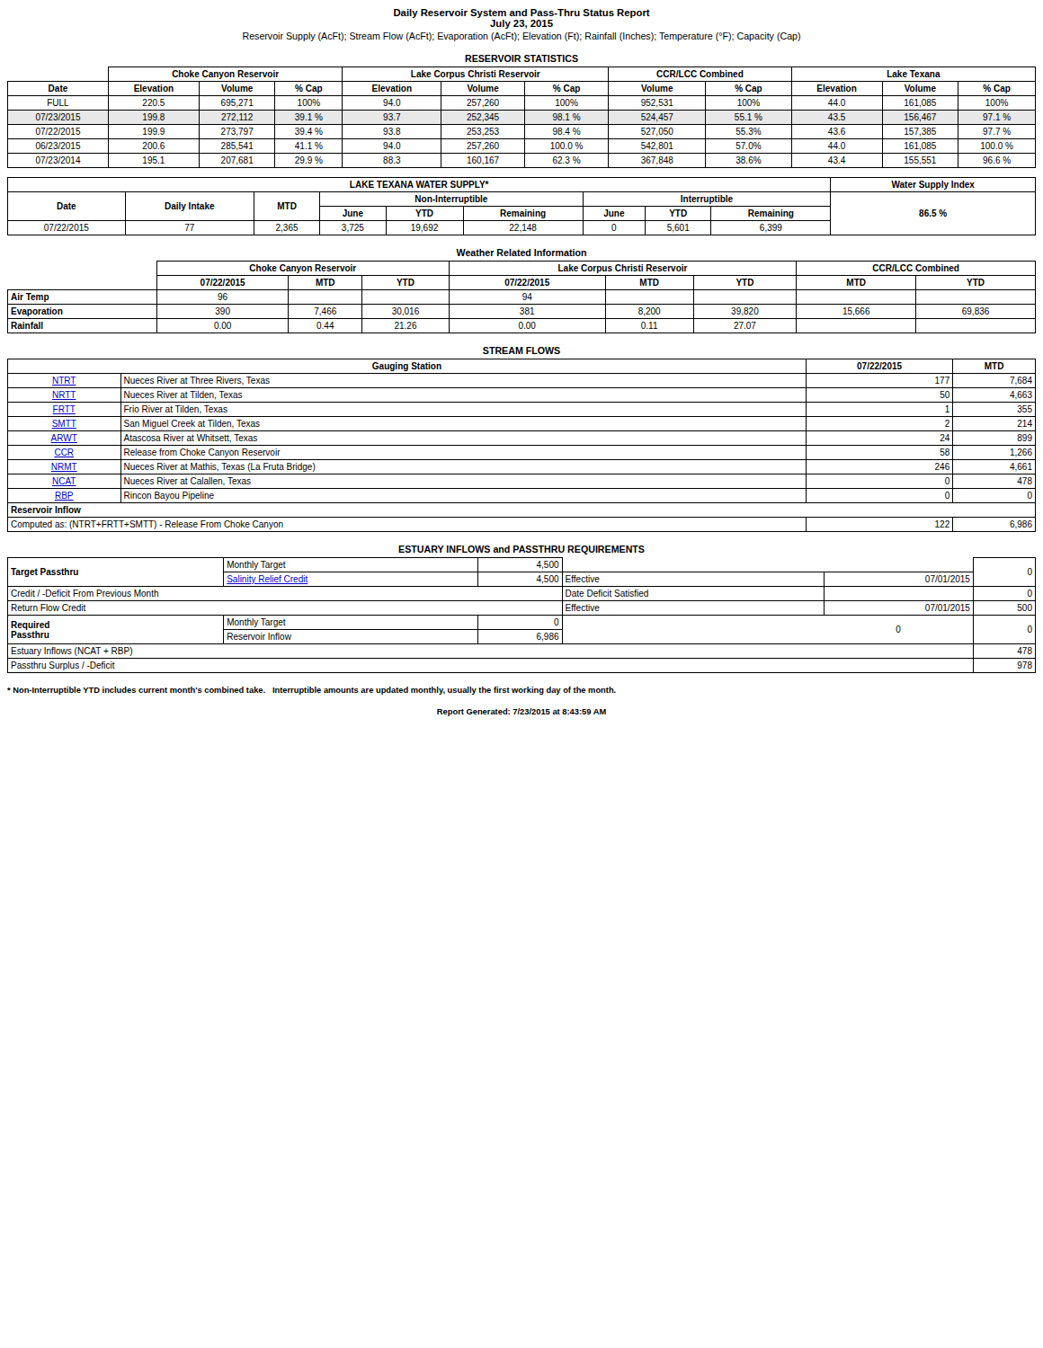Daily Reservoir System and Pass-Thru Status Report
July 23, 2015
Reservoir Supply (AcFt); Stream Flow (AcFt); Evaporation (AcFt); Elevation (Ft); Rainfall (Inches); Temperature (°F); Capacity (Cap)
RESERVOIR STATISTICS
| | Choke Canyon Reservoir | Lake Corpus Christi Reservoir | CCR/LCC Combined | Lake Texana |
| --- | --- | --- | --- | --- |
| Date | Elevation | Volume | % Cap | Elevation | Volume | % Cap | Volume | % Cap | Elevation | Volume | % Cap |
| FULL | 220.5 | 695,271 | 100% | 94.0 | 257,260 | 100% | 952,531 | 100% | 44.0 | 161,085 | 100% |
| 07/23/2015 | 199.8 | 272,112 | 39.1 % | 93.7 | 252,345 | 98.1 % | 524,457 | 55.1 % | 43.5 | 156,467 | 97.1 % |
| 07/22/2015 | 199.9 | 273,797 | 39.4 % | 93.8 | 253,253 | 98.4 % | 527,050 | 55.3% | 43.6 | 157,385 | 97.7 % |
| 06/23/2015 | 200.6 | 285,541 | 41.1 % | 94.0 | 257,260 | 100.0 % | 542,801 | 57.0% | 44.0 | 161,085 | 100.0 % |
| 07/23/2014 | 195.1 | 207,681 | 29.9 % | 88.3 | 160,167 | 62.3 % | 367,848 | 38.6% | 43.4 | 155,551 | 96.6 % |
| LAKE TEXANA WATER SUPPLY* | Water Supply Index |
| --- | --- |
| Date | Daily Intake | MTD | Non-Interruptible | Interruptible | 86.5 % |
| June | YTD | Remaining | June | YTD | Remaining |
| 07/22/2015 | 77 | 2,365 | 3,725 | 19,692 | 22,148 | 0 | 5,601 | 6,399 |
Weather Related Information
| | Choke Canyon Reservoir | Lake Corpus Christi Reservoir | CCR/LCC Combined |
| --- | --- | --- | --- |
| | 07/22/2015 | MTD | YTD | 07/22/2015 | MTD | YTD | MTD | YTD |
| Air Temp | 96 | | | 94 | | | | |
| Evaporation | 390 | 7,466 | 30,016 | 381 | 8,200 | 39,820 | 15,666 | 69,836 |
| Rainfall | 0.00 | 0.44 | 21.26 | 0.00 | 0.11 | 27.07 | | |
STREAM FLOWS
| Gauging Station | 07/22/2015 | MTD |
| --- | --- | --- |
| NTRT | Nueces River at Three Rivers, Texas | 177 | 7,684 |
| NRTT | Nueces River at Tilden, Texas | 50 | 4,663 |
| FRTT | Frio River at Tilden, Texas | 1 | 355 |
| SMTT | San Miguel Creek at Tilden, Texas | 2 | 214 |
| ARWT | Atascosa River at Whitsett, Texas | 24 | 899 |
| CCR | Release from Choke Canyon Reservoir | 58 | 1,266 |
| NRMT | Nueces River at Mathis, Texas (La Fruta Bridge) | 246 | 4,661 |
| NCAT | Nueces River at Calallen, Texas | 0 | 478 |
| RBP | Rincon Bayou Pipeline | 0 | 0 |
| Reservoir Inflow |
| Computed as: (NTRT+FRTT+SMTT) - Release From Choke Canyon | 122 | 6,986 |
ESTUARY INFLOWS and PASSTHRU REQUIREMENTS
| Target Passthru | Monthly Target | 4,500 | | | 0 |
| Salinity Relief Credit | 4,500 | Effective | 07/01/2015 |
| Credit / -Deficit From Previous Month | Date Deficit Satisfied | | 0 |
| Return Flow Credit | Effective | 07/01/2015 | 500 |
| Required Passthru | Monthly Target | 0 | | 0 | 0 |
| Reservoir Inflow | 6,986 |
| Estuary Inflows (NCAT + RBP) | 478 |
| Passthru Surplus / -Deficit | 978 |
* Non-Interruptible YTD includes current month's combined take. Interruptible amounts are updated monthly, usually the first working day of the month.
Report Generated: 7/23/2015 at 8:43:59 AM